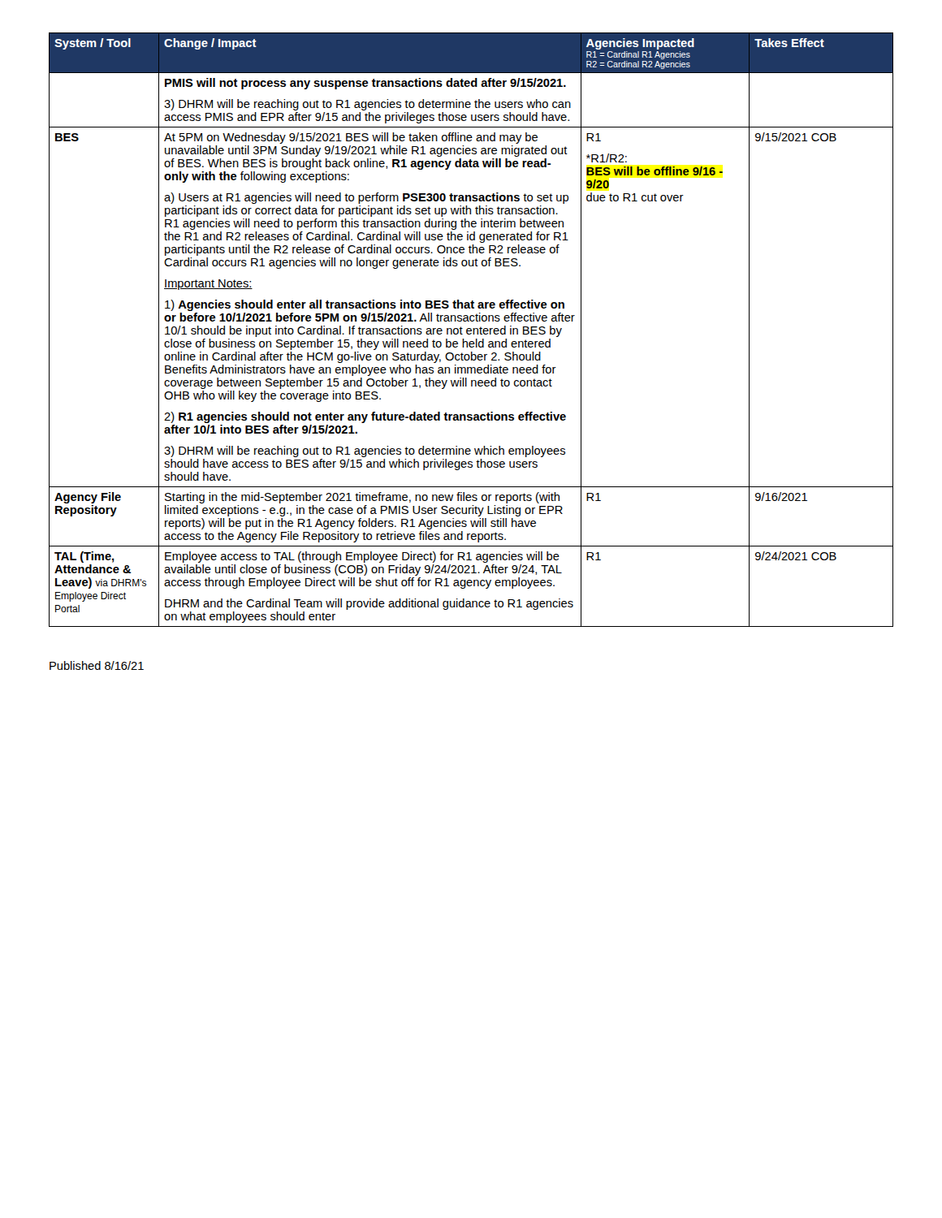| System / Tool | Change / Impact | Agencies Impacted R1 = Cardinal R1 Agencies R2 = Cardinal R2 Agencies | Takes Effect |
| --- | --- | --- | --- |
| | PMIS will not process any suspense transactions dated after 9/15/2021. 3) DHRM will be reaching out to R1 agencies to determine the users who can access PMIS and EPR after 9/15 and the privileges those users should have. | | |
| BES | At 5PM on Wednesday 9/15/2021 BES will be taken offline and may be unavailable until 3PM Sunday 9/19/2021 while R1 agencies are migrated out of BES. When BES is brought back online, R1 agency data will be read-only with the following exceptions: a) Users at R1 agencies will need to perform PSE300 transactions to set up participant ids or correct data for participant ids set up with this transaction. R1 agencies will need to perform this transaction during the interim between the R1 and R2 releases of Cardinal. Cardinal will use the id generated for R1 participants until the R2 release of Cardinal occurs. Once the R2 release of Cardinal occurs R1 agencies will no longer generate ids out of BES. Important Notes: 1) Agencies should enter all transactions into BES that are effective on or before 10/1/2021 before 5PM on 9/15/2021. All transactions effective after 10/1 should be input into Cardinal. If transactions are not entered in BES by close of business on September 15, they will need to be held and entered online in Cardinal after the HCM go-live on Saturday, October 2. Should Benefits Administrators have an employee who has an immediate need for coverage between September 15 and October 1, they will need to contact OHB who will key the coverage into BES. 2) R1 agencies should not enter any future-dated transactions effective after 10/1 into BES after 9/15/2021. 3) DHRM will be reaching out to R1 agencies to determine which employees should have access to BES after 9/15 and which privileges those users should have. | R1 *R1/R2: BES will be offline 9/16 - 9/20 due to R1 cut over | 9/15/2021 COB |
| Agency File Repository | Starting in the mid-September 2021 timeframe, no new files or reports (with limited exceptions - e.g., in the case of a PMIS User Security Listing or EPR reports) will be put in the R1 Agency folders. R1 Agencies will still have access to the Agency File Repository to retrieve files and reports. | R1 | 9/16/2021 |
| TAL (Time, Attendance & Leave) via DHRM's Employee Direct Portal | Employee access to TAL (through Employee Direct) for R1 agencies will be available until close of business (COB) on Friday 9/24/2021. After 9/24, TAL access through Employee Direct will be shut off for R1 agency employees. DHRM and the Cardinal Team will provide additional guidance to R1 agencies on what employees should enter | R1 | 9/24/2021 COB |
Published 8/16/21